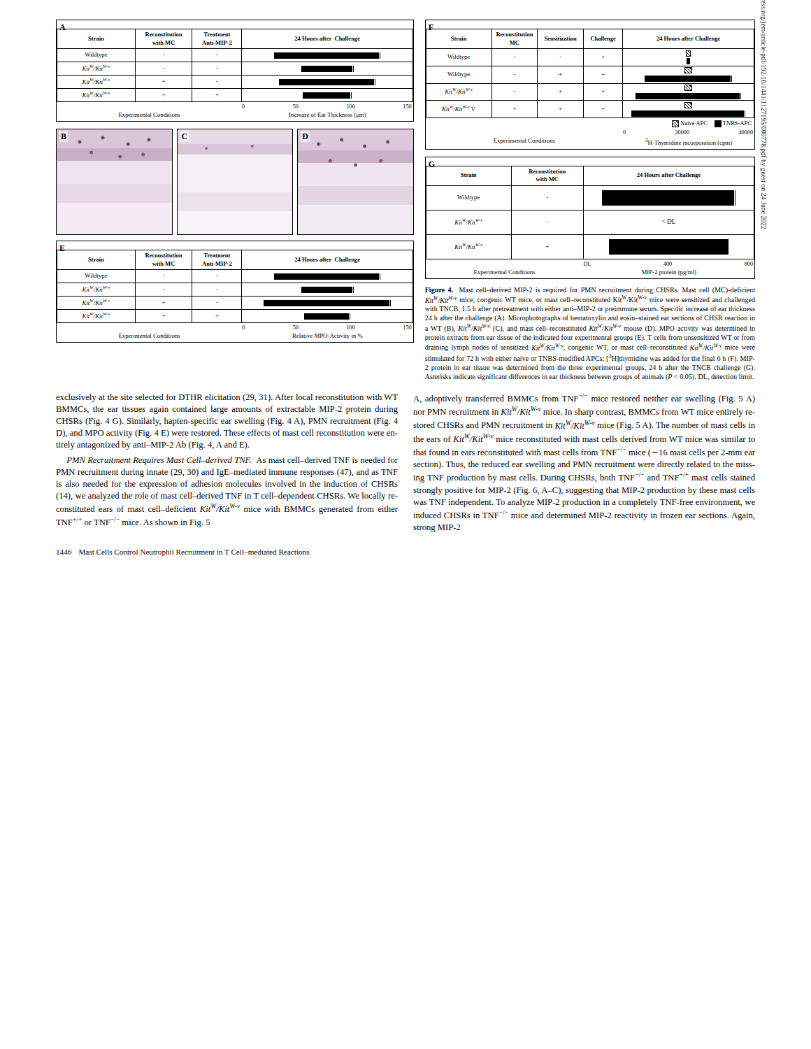Downloaded from http://rupress.org/jem/article-pdf/192/10/1441/1127195/000778.pdf by guest on 24 June 2022
A
| Strain | Reconstitution with MC | Treatment Anti-MIP-2 | 24 Hours after Challenge |
| --- | --- | --- | --- |
| Wildtype | - | - | |
| Kit W /Kit W-v | - | - | |
| Kit W /Kit W-v | + | - | |
| Kit W /Kit W-v | + | + | |
050100150
Experimental Conditions
Increase of Ear Thickness (μm)
B
C
D
E
| Strain | Reconstitution with MC | Treatment Anti-MIP-2 | 24 Hours after Challenge |
| --- | --- | --- | --- |
| Wildtype | - | - | |
| Kit W /Kit W-v | - | - | |
| Kit W /Kit W-v | + | - | |
| Kit W /Kit W-v | + | + | |
050100150
Experimental Conditions
Relative MPO-Activity in %
F
| Strain | Reconstitution MC | Sensitization | Challenge | 24 Hours after Challenge |
| --- | --- | --- | --- | --- |
| Wildtype | - | - | + | |
| Wildtype | - | + | + | |
| Kit W /Kit W-v | - | + | + | |
| Kit W /Kit W-v V | + | + | + | |
Naive APC TNBS-APC
02000040000
Experimental Conditions
3H-Thymidine incorporation (cpm)
G
| Strain | Reconstitution with MC | 24 Hours after Challenge |
| --- | --- | --- |
| Wildtype | - | |
| Kit W /Kit W-v | - | < DL |
| Kit W /Kit W-v | + | |
DL 400800
Experimental Conditions
MIP-2 protein (pg/ml)
Figure 4. Mast cell–derived MIP-2 is required for PMN recruitment during CHSRs. Mast cell (MC)-deficient KitW/KitW-v mice, congenic WT mice, or mast cell–reconstituted KitW/KitW-v mice were sensitized and challenged with TNCB, 1.5 h after pretreatment with either anti–MIP-2 or preimmune serum. Specific increase of ear thickness 24 h after the challenge (A). Microphotographs of hematoxylin and eosin–stained ear sections of CHSR reaction in a WT (B), KitW/KitW-v (C), and mast cell–reconstituted KitW/KitW-v mouse (D). MPO activity was determined in protein extracts from ear tissue of the indicated four experimental groups (E). T cells from unsensitized WT or from draining lymph nodes of sensitized KitW/KitW-v, congenic WT, or mast cell–reconstituted KitW/KitW-v mice were stimulated for 72 h with either naive or TNBS-modified APCs; [3H]thymidine was added for the final 6 h (F). MIP-2 protein in ear tissue was determined from the three experimental groups, 24 h after the TNCB challenge (G). Asterisks indicate significant differences in ear thickness between groups of animals (P < 0.05). DL, detection limit.
exclusively at the site selected for DTHR elicitation (29, 31). After local reconstitution with WT BMMCs, the ear tissues again contained large amounts of extractable MIP-2 protein during CHSRs (Fig. 4 G). Similarly, hapten-specific ear swelling (Fig. 4 A), PMN recruitment (Fig. 4 D), and MPO activity (Fig. 4 E) were restored. These effects of mast cell reconstitution were entirely antagonized by anti–MIP-2 Ab (Fig. 4, A and E).
PMN Recruitment Requires Mast Cell–derived TNF. As mast cell–derived TNF is needed for PMN recruitment during innate (29, 30) and IgE–mediated immune responses (47), and as TNF is also needed for the expression of adhesion molecules involved in the induction of CHSRs (14), we analyzed the role of mast cell–derived TNF in T cell–dependent CHSRs. We locally reconstituted ears of mast cell–deficient KitW/KitW-v mice with BMMCs generated from either TNF+/+ or TNF−/− mice. As shown in Fig. 5
A, adoptively transferred BMMCs from TNF−/− mice restored neither ear swelling (Fig. 5 A) nor PMN recruitment in KitW/KitW-v mice. In sharp contrast, BMMCs from WT mice entirely restored CHSRs and PMN recruitment in KitW/KitW-v mice (Fig. 5 A). The number of mast cells in the ears of KitW/KitW-v mice reconstituted with mast cells derived from WT mice was similar to that found in ears reconstituted with mast cells from TNF−/− mice (∼16 mast cells per 2-mm ear section). Thus, the reduced ear swelling and PMN recruitment were directly related to the missing TNF production by mast cells. During CHSRs, both TNF−/− and TNF+/+ mast cells stained strongly positive for MIP-2 (Fig. 6, A–C), suggesting that MIP-2 production by these mast cells was TNF independent. To analyze MIP-2 production in a completely TNF-free environment, we induced CHSRs in TNF−/− mice and determined MIP-2 reactivity in frozen ear sections. Again, strong MIP-2
1446 Mast Cells Control Neutrophil Recruitment in T Cell–mediated Reactions